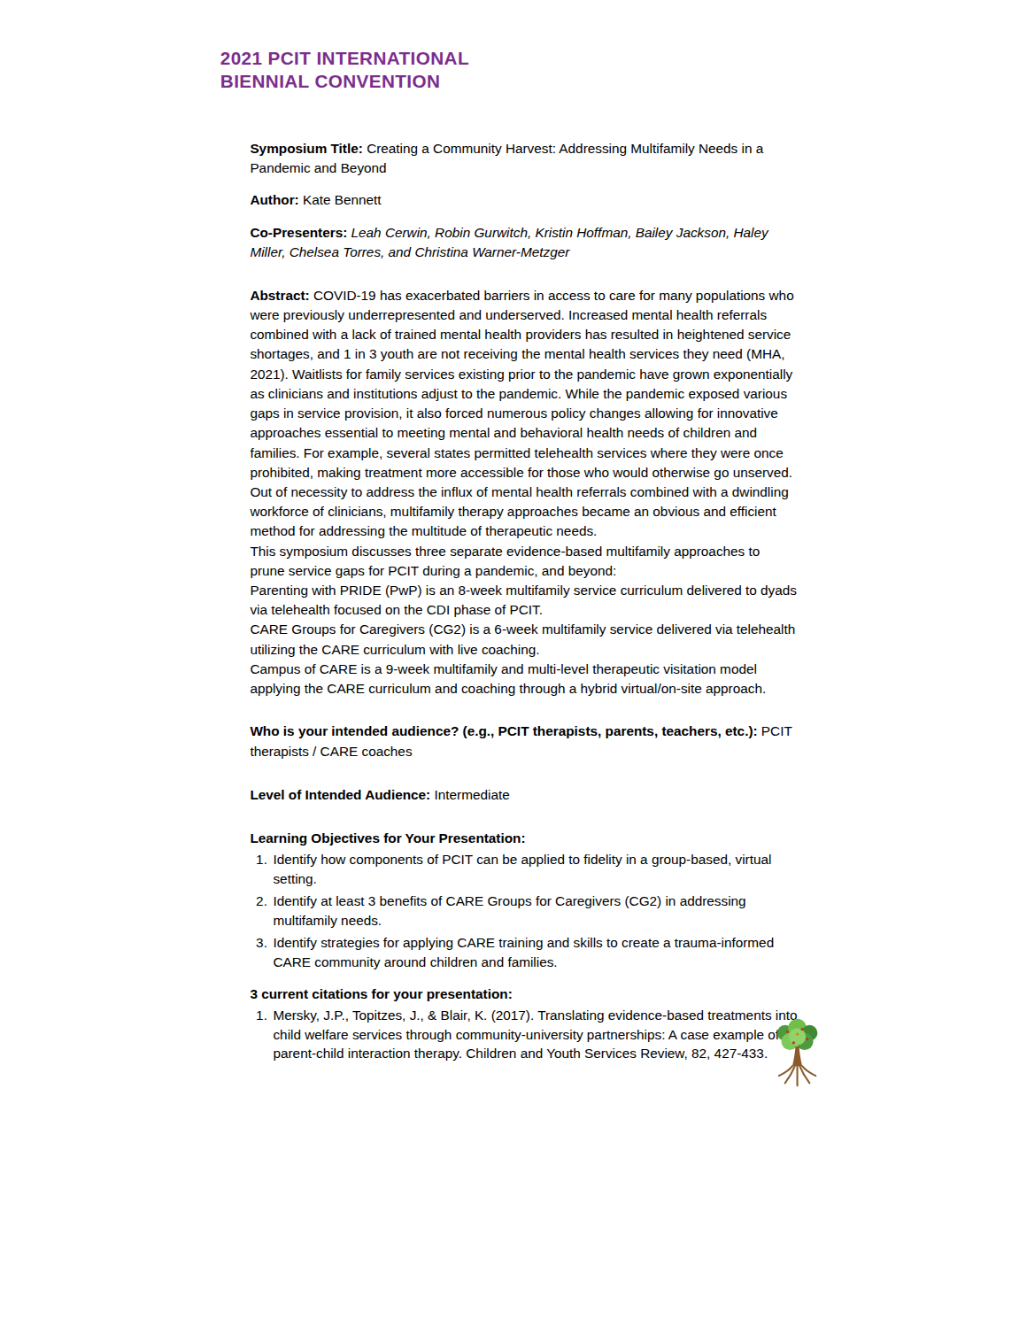2021 PCIT International
Biennial Convention
Symposium Title: Creating a Community Harvest: Addressing Multifamily Needs in a Pandemic and Beyond
Author: Kate Bennett
Co-Presenters: Leah Cerwin, Robin Gurwitch, Kristin Hoffman, Bailey Jackson, Haley Miller, Chelsea Torres, and Christina Warner-Metzger
Abstract: COVID-19 has exacerbated barriers in access to care for many populations who were previously underrepresented and underserved. Increased mental health referrals combined with a lack of trained mental health providers has resulted in heightened service shortages, and 1 in 3 youth are not receiving the mental health services they need (MHA, 2021). Waitlists for family services existing prior to the pandemic have grown exponentially as clinicians and institutions adjust to the pandemic. While the pandemic exposed various gaps in service provision, it also forced numerous policy changes allowing for innovative approaches essential to meeting mental and behavioral health needs of children and families. For example, several states permitted telehealth services where they were once prohibited, making treatment more accessible for those who would otherwise go unserved. Out of necessity to address the influx of mental health referrals combined with a dwindling workforce of clinicians, multifamily therapy approaches became an obvious and efficient method for addressing the multitude of therapeutic needs.
This symposium discusses three separate evidence-based multifamily approaches to prune service gaps for PCIT during a pandemic, and beyond:
Parenting with PRIDE (PwP) is an 8-week multifamily service curriculum delivered to dyads via telehealth focused on the CDI phase of PCIT.
CARE Groups for Caregivers (CG2) is a 6-week multifamily service delivered via telehealth utilizing the CARE curriculum with live coaching.
Campus of CARE is a 9-week multifamily and multi-level therapeutic visitation model applying the CARE curriculum and coaching through a hybrid virtual/on-site approach.
Who is your intended audience? (e.g., PCIT therapists, parents, teachers, etc.): PCIT therapists / CARE coaches
Level of Intended Audience: Intermediate
Learning Objectives for Your Presentation:
Identify how components of PCIT can be applied to fidelity in a group-based, virtual setting.
Identify at least 3 benefits of CARE Groups for Caregivers (CG2) in addressing multifamily needs.
Identify strategies for applying CARE training and skills to create a trauma-informed CARE community around children and families.
3 current citations for your presentation:
Mersky, J.P., Topitzes, J., & Blair, K. (2017). Translating evidence-based treatments into child welfare services through community-university partnerships: A case example of parent-child interaction therapy. Children and Youth Services Review, 82, 427-433.